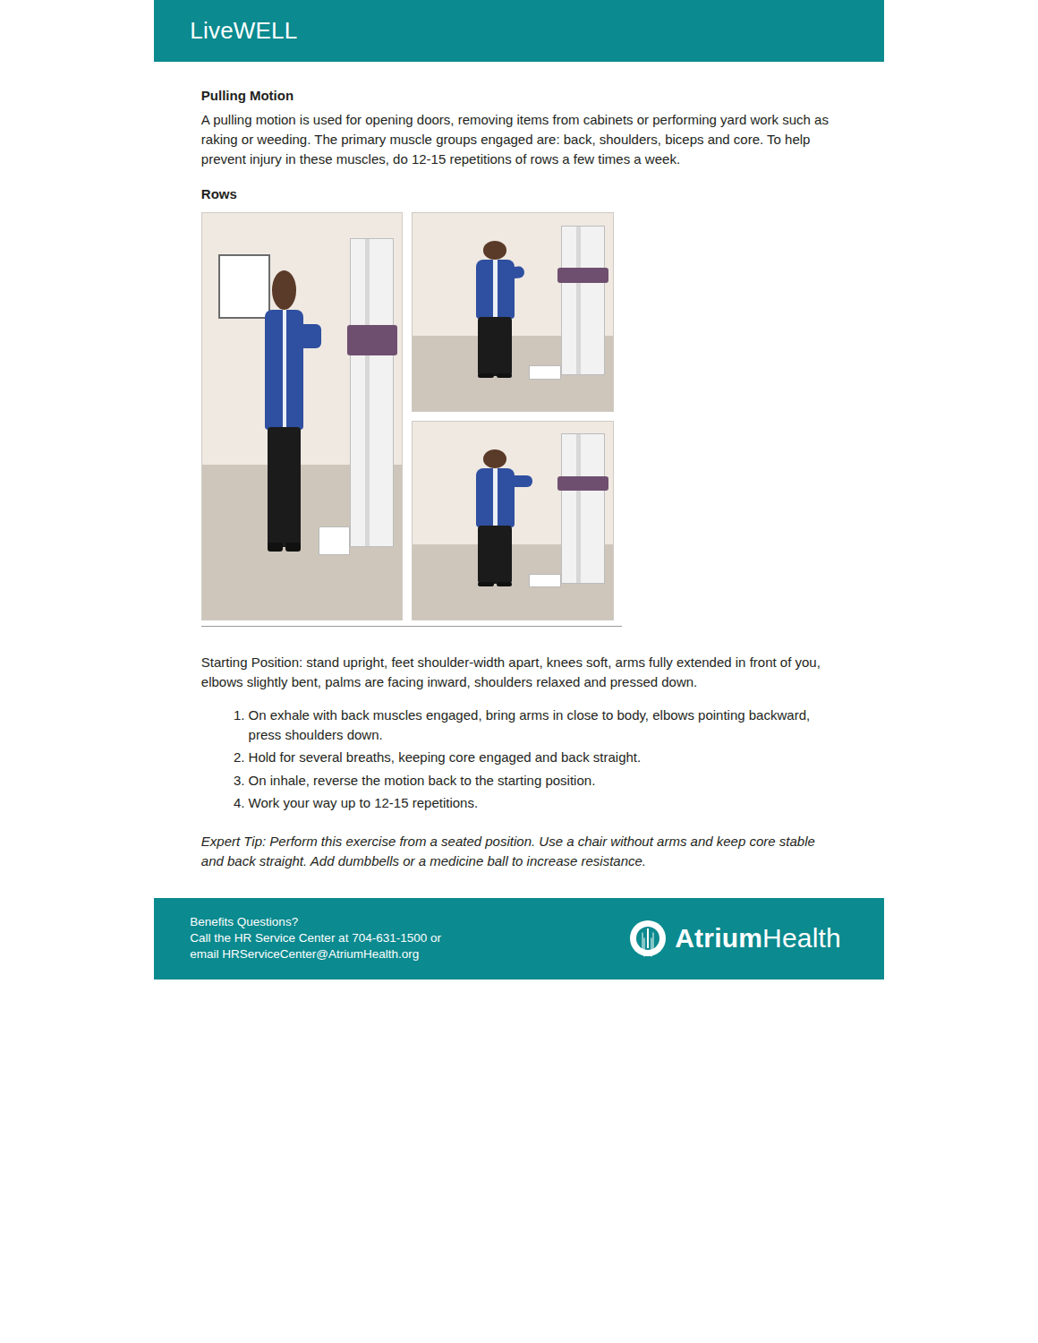LiveWELL
Pulling Motion
A pulling motion is used for opening doors, removing items from cabinets or performing yard work such as raking or weeding. The primary muscle groups engaged are: back, shoulders, biceps and core. To help prevent injury in these muscles, do 12-15 repetitions of rows a few times a week.
Rows
Starting Position: stand upright, feet shoulder-width apart, knees soft, arms fully extended in front of you, elbows slightly bent, palms are facing inward, shoulders relaxed and pressed down.
On exhale with back muscles engaged, bring arms in close to body, elbows pointing backward, press shoulders down.
Hold for several breaths, keeping core engaged and back straight.
On inhale, reverse the motion back to the starting position.
Work your way up to 12-15 repetitions.
Expert Tip: Perform this exercise from a seated position. Use a chair without arms and keep core stable and back straight. Add dumbbells or a medicine ball to increase resistance.
Benefits Questions?
Call the HR Service Center at 704-631-1500 or
email HRServiceCenter@AtriumHealth.org
Atrium Health